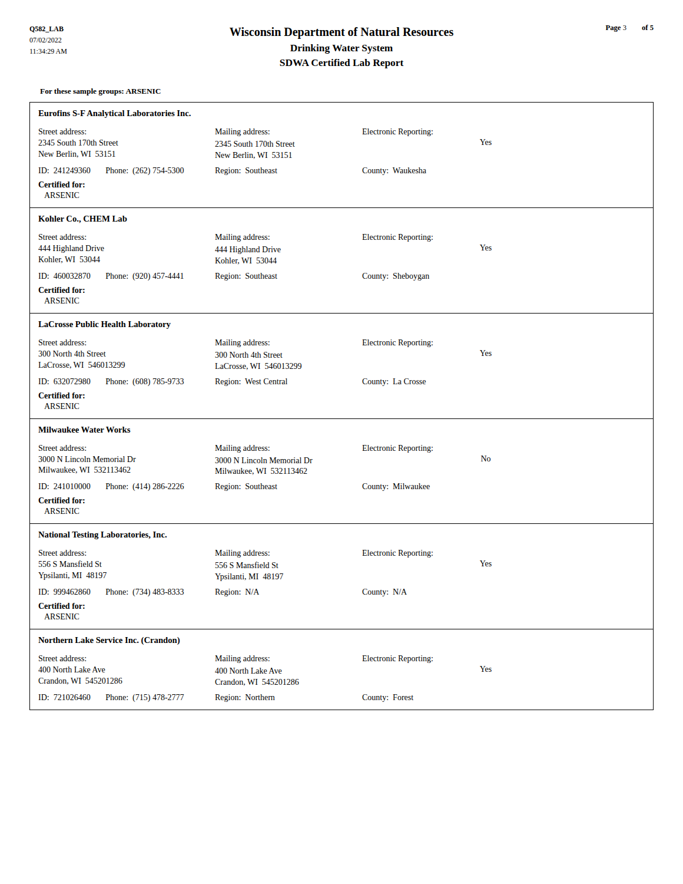Q582_LAB
07/02/2022
11:34:29 AM
Wisconsin Department of Natural Resources
Drinking Water System
SDWA Certified Lab Report
Page 3 of 5
For these sample groups: ARSENIC
Eurofins S-F Analytical Laboratories Inc.
Street address:
Mailing address:
Electronic Reporting:
2345 South 170th Street
New Berlin, WI 53151
2345 South 170th Street
New Berlin, WI 53151
Yes
ID: 241249360 Phone: (262) 754-5300
Region: Southeast
County: Waukesha
Certified for:
ARSENIC
Kohler Co., CHEM Lab
Street address:
Mailing address:
Electronic Reporting:
444 Highland Drive
Kohler, WI 53044
444 Highland Drive
Kohler, WI 53044
Yes
ID: 460032870 Phone: (920) 457-4441
Region: Southeast
County: Sheboygan
Certified for:
ARSENIC
LaCrosse Public Health Laboratory
Street address:
Mailing address:
Electronic Reporting:
300 North 4th Street
LaCrosse, WI 546013299
300 North 4th Street
LaCrosse, WI 546013299
Yes
ID: 632072980 Phone: (608) 785-9733
Region: West Central
County: La Crosse
Certified for:
ARSENIC
Milwaukee Water Works
Street address:
Mailing address:
Electronic Reporting:
3000 N Lincoln Memorial Dr
Milwaukee, WI 532113462
3000 N Lincoln Memorial Dr
Milwaukee, WI 532113462
No
ID: 241010000 Phone: (414) 286-2226
Region: Southeast
County: Milwaukee
Certified for:
ARSENIC
National Testing Laboratories, Inc.
Street address:
Mailing address:
Electronic Reporting:
556 S Mansfield St
Ypsilanti, MI 48197
556 S Mansfield St
Ypsilanti, MI 48197
Yes
ID: 999462860 Phone: (734) 483-8333
Region: N/A
County: N/A
Certified for:
ARSENIC
Northern Lake Service Inc. (Crandon)
Street address:
Mailing address:
Electronic Reporting:
400 North Lake Ave
Crandon, WI 545201286
400 North Lake Ave
Crandon, WI 545201286
Yes
ID: 721026460 Phone: (715) 478-2777
Region: Northern
County: Forest